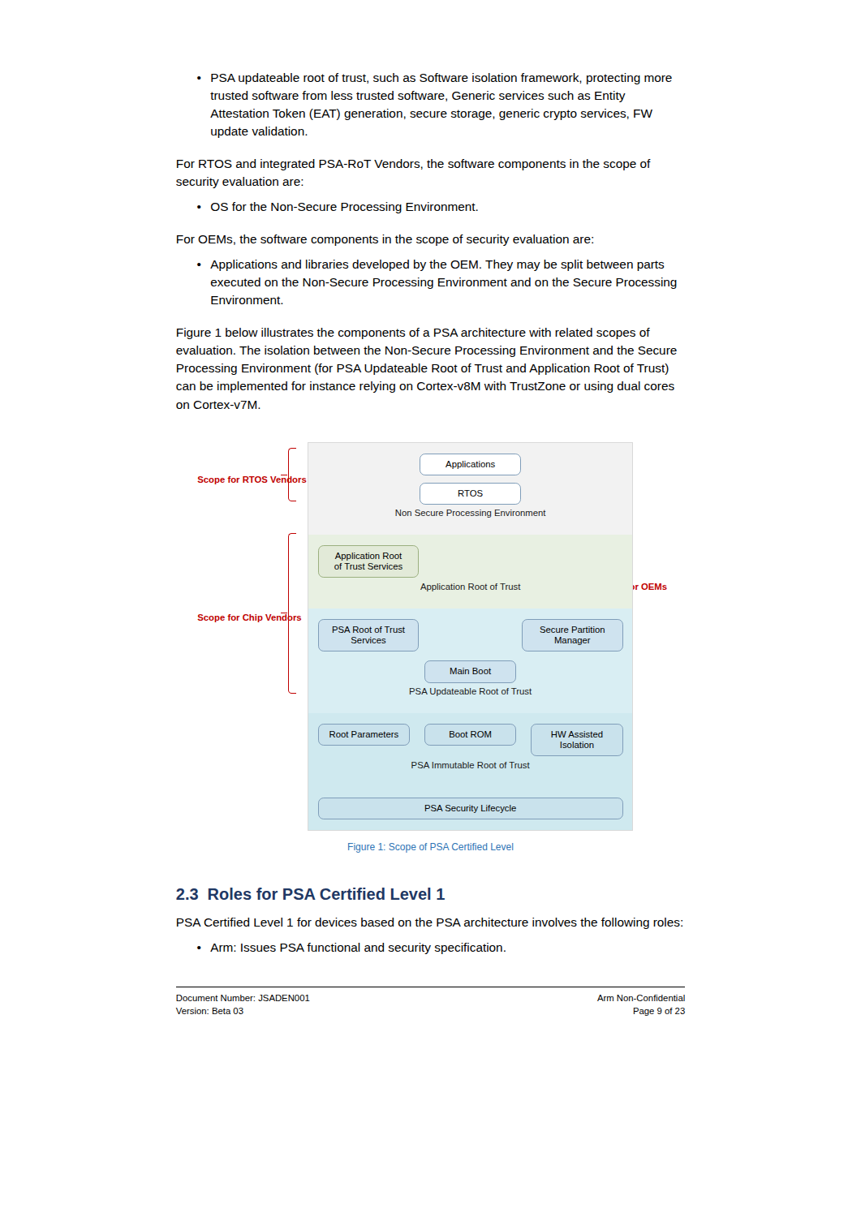PSA updateable root of trust, such as Software isolation framework, protecting more trusted software from less trusted software, Generic services such as Entity Attestation Token (EAT) generation, secure storage, generic crypto services, FW update validation.
For RTOS and integrated PSA-RoT Vendors, the software components in the scope of security evaluation are:
OS for the Non-Secure Processing Environment.
For OEMs, the software components in the scope of security evaluation are:
Applications and libraries developed by the OEM. They may be split between parts executed on the Non-Secure Processing Environment and on the Secure Processing Environment.
Figure 1 below illustrates the components of a PSA architecture with related scopes of evaluation. The isolation between the Non-Secure Processing Environment and the Secure Processing Environment (for PSA Updateable Root of Trust and Application Root of Trust) can be implemented for instance relying on Cortex-v8M with TrustZone or using dual cores on Cortex-v7M.
Scope for RTOS Vendors
Scope for Chip Vendors
Scope for OEMs
Applications
RTOS
Non Secure Processing Environment
Application Root
of Trust Services
Application Root of Trust
PSA Root of Trust
Services
Secure Partition
Manager
Main Boot
PSA Updateable Root of Trust
Root Parameters
Boot ROM
HW Assisted
Isolation
PSA Immutable Root of Trust
PSA Security Lifecycle
Figure 1: Scope of PSA Certified Level
2.3 Roles for PSA Certified Level 1
PSA Certified Level 1 for devices based on the PSA architecture involves the following roles:
Arm: Issues PSA functional and security specification.
Document Number: JSADEN001
Version: Beta 03
Arm Non-Confidential
Page 9 of 23